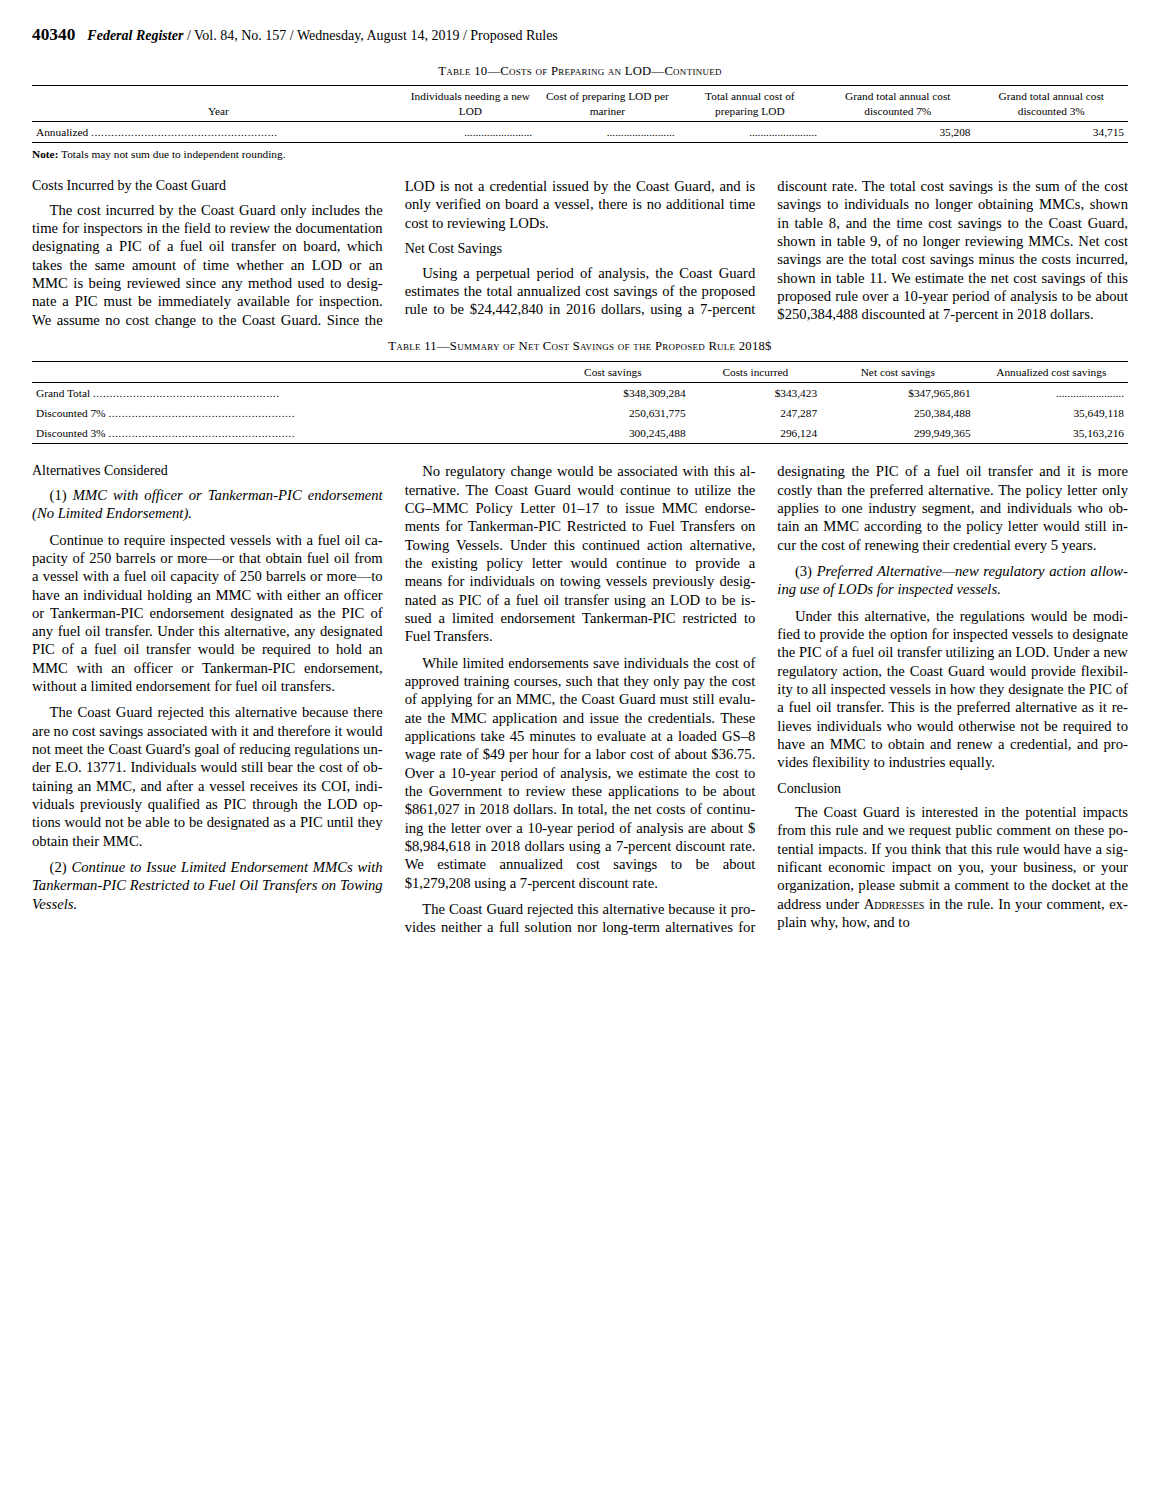40340 Federal Register / Vol. 84, No. 157 / Wednesday, August 14, 2019 / Proposed Rules
Table 10—Costs of Preparing an LOD—Continued
| Year | Individuals needing a new LOD | Cost of preparing LOD per mariner | Total annual cost of preparing LOD | Grand total annual cost discounted 7% | Grand total annual cost discounted 3% |
| --- | --- | --- | --- | --- | --- |
| Annualized | ........................ | ........................ | ........................ | 35,208 | 34,715 |
Note: Totals may not sum due to independent rounding.
Costs Incurred by the Coast Guard
The cost incurred by the Coast Guard only includes the time for inspectors in the field to review the documentation designating a PIC of a fuel oil transfer on board, which takes the same amount of time whether an LOD or an MMC is being reviewed since any method used to designate a PIC must be immediately available for inspection. We assume no cost change to the Coast Guard. Since the LOD is not a credential issued by the Coast Guard, and is only verified on board a vessel, there is no additional time cost to reviewing LODs.
Net Cost Savings
Using a perpetual period of analysis, the Coast Guard estimates the total annualized cost savings of the proposed rule to be $24,442,840 in 2016 dollars, using a 7-percent discount rate. The total cost savings is the sum of the cost savings to individuals no longer obtaining MMCs, shown in table 8, and the time cost savings to the Coast Guard, shown in table 9, of no longer reviewing MMCs. Net cost savings are the total cost savings minus the costs incurred, shown in table 11. We estimate the net cost savings of this proposed rule over a 10-year period of analysis to be about $250,384,488 discounted at 7-percent in 2018 dollars.
Table 11—Summary of Net Cost Savings of the Proposed Rule 2018$
| | Cost savings | Costs incurred | Net cost savings | Annualized cost savings |
| --- | --- | --- | --- | --- |
| Grand Total | $348,309,284 | $343,423 | $347,965,861 | ........................ |
| Discounted 7% | 250,631,775 | 247,287 | 250,384,488 | 35,649,118 |
| Discounted 3% | 300,245,488 | 296,124 | 299,949,365 | 35,163,216 |
Alternatives Considered
(1) MMC with officer or Tankerman-PIC endorsement (No Limited Endorsement).
Continue to require inspected vessels with a fuel oil capacity of 250 barrels or more—or that obtain fuel oil from a vessel with a fuel oil capacity of 250 barrels or more—to have an individual holding an MMC with either an officer or Tankerman-PIC endorsement designated as the PIC of any fuel oil transfer. Under this alternative, any designated PIC of a fuel oil transfer would be required to hold an MMC with an officer or Tankerman-PIC endorsement, without a limited endorsement for fuel oil transfers.
The Coast Guard rejected this alternative because there are no cost savings associated with it and therefore it would not meet the Coast Guard's goal of reducing regulations under E.O. 13771. Individuals would still bear the cost of obtaining an MMC, and after a vessel receives its COI, individuals previously qualified as PIC through the LOD options would not be able to be designated as a PIC until they obtain their MMC.
(2) Continue to Issue Limited Endorsement MMCs with Tankerman-PIC Restricted to Fuel Oil Transfers on Towing Vessels.
No regulatory change would be associated with this alternative. The Coast Guard would continue to utilize the CG–MMC Policy Letter 01–17 to issue MMC endorsements for Tankerman-PIC Restricted to Fuel Transfers on Towing Vessels. Under this continued action alternative, the existing policy letter would continue to provide a means for individuals on towing vessels previously designated as PIC of a fuel oil transfer using an LOD to be issued a limited endorsement Tankerman-PIC restricted to Fuel Transfers.
While limited endorsements save individuals the cost of approved training courses, such that they only pay the cost of applying for an MMC, the Coast Guard must still evaluate the MMC application and issue the credentials. These applications take 45 minutes to evaluate at a loaded GS–8 wage rate of $49 per hour for a labor cost of about $36.75. Over a 10-year period of analysis, we estimate the cost to the Government to review these applications to be about $861,027 in 2018 dollars. In total, the net costs of continuing the letter over a 10-year period of analysis are about $ $8,984,618 in 2018 dollars using a 7-percent discount rate. We estimate annualized cost savings to be about $1,279,208 using a 7-percent discount rate.
The Coast Guard rejected this alternative because it provides neither a full solution nor long-term alternatives for designating the PIC of a fuel oil transfer and it is more costly than the preferred alternative. The policy letter only applies to one industry segment, and individuals who obtain an MMC according to the policy letter would still incur the cost of renewing their credential every 5 years.
(3) Preferred Alternative—new regulatory action allowing use of LODs for inspected vessels.
Under this alternative, the regulations would be modified to provide the option for inspected vessels to designate the PIC of a fuel oil transfer utilizing an LOD. Under a new regulatory action, the Coast Guard would provide flexibility to all inspected vessels in how they designate the PIC of a fuel oil transfer. This is the preferred alternative as it relieves individuals who would otherwise not be required to have an MMC to obtain and renew a credential, and provides flexibility to industries equally.
Conclusion
The Coast Guard is interested in the potential impacts from this rule and we request public comment on these potential impacts. If you think that this rule would have a significant economic impact on you, your business, or your organization, please submit a comment to the docket at the address under Addresses in the rule. In your comment, explain why, how, and to